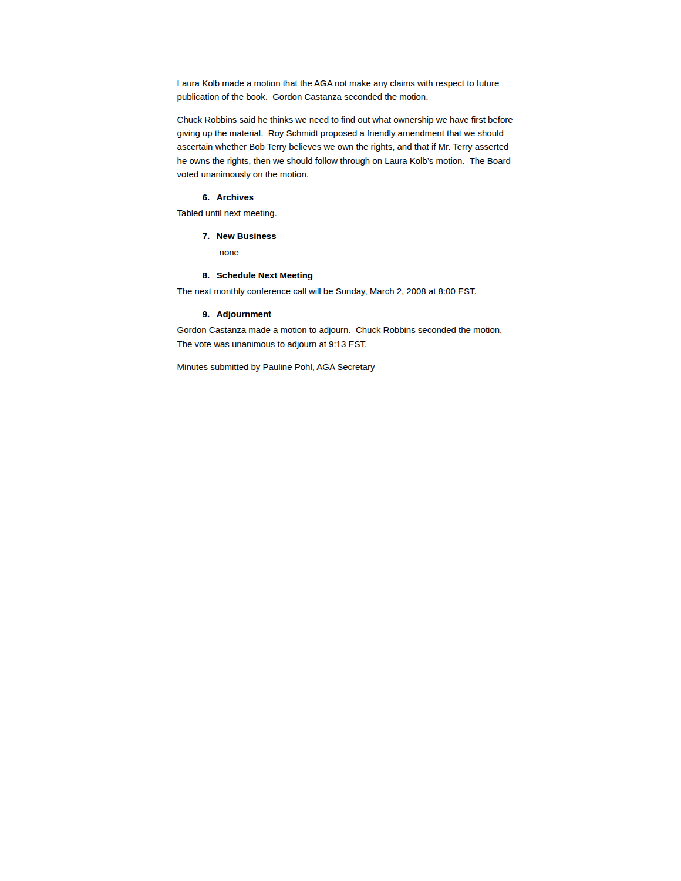Laura Kolb made a motion that the AGA not make any claims with respect to future publication of the book. Gordon Castanza seconded the motion.
Chuck Robbins said he thinks we need to find out what ownership we have first before giving up the material. Roy Schmidt proposed a friendly amendment that we should ascertain whether Bob Terry believes we own the rights, and that if Mr. Terry asserted he owns the rights, then we should follow through on Laura Kolb’s motion. The Board voted unanimously on the motion.
6. Archives
Tabled until next meeting.
7. New Business
none
8. Schedule Next Meeting
The next monthly conference call will be Sunday, March 2, 2008 at 8:00 EST.
9. Adjournment
Gordon Castanza made a motion to adjourn. Chuck Robbins seconded the motion. The vote was unanimous to adjourn at 9:13 EST.
Minutes submitted by Pauline Pohl, AGA Secretary